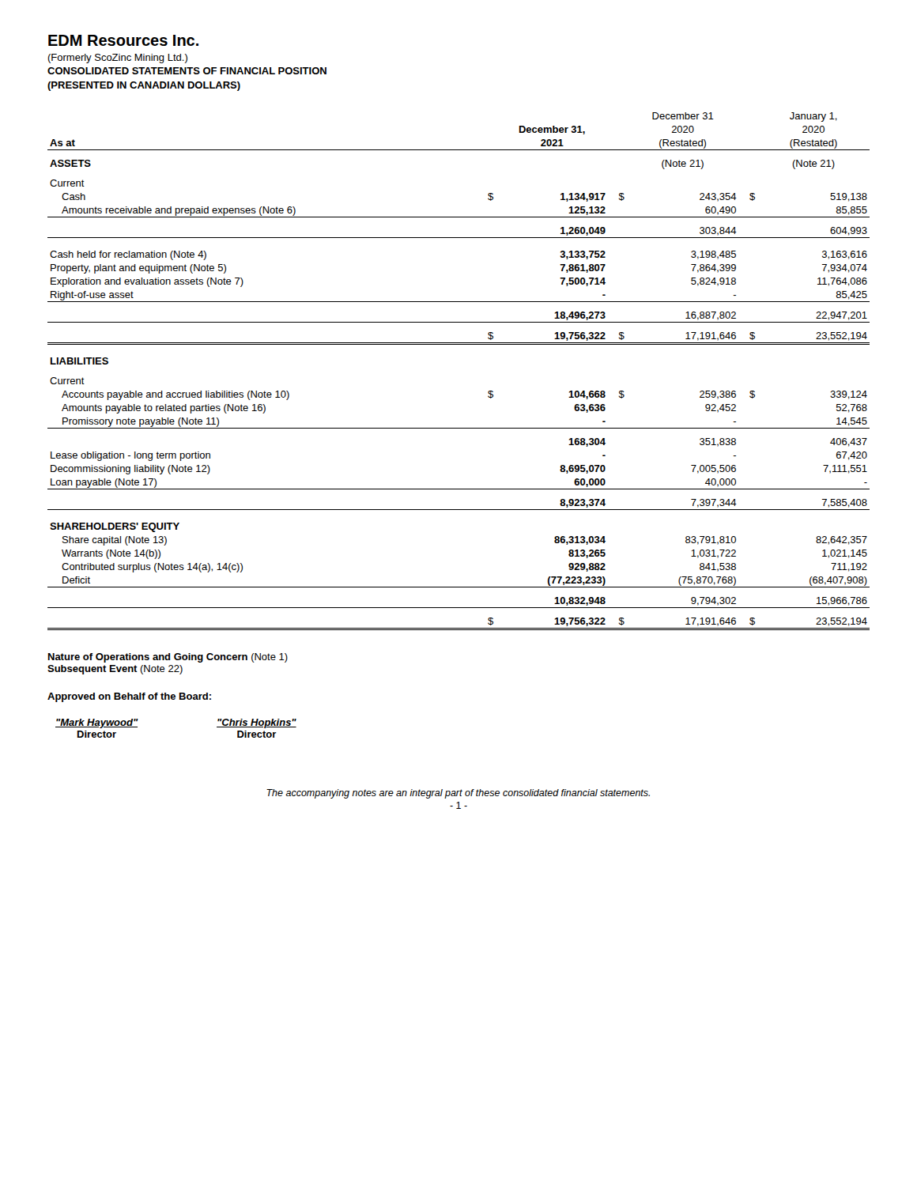EDM Resources Inc.
(Formerly ScoZinc Mining Ltd.)
CONSOLIDATED STATEMENTS OF FINANCIAL POSITION
(PRESENTED IN CANADIAN DOLLARS)
| | | | | December 31 | | January 1, |
| | | December 31, | | 2020 | | 2020 |
| As at | | 2021 | | (Restated) | | (Restated) |
| ASSETS | | | | (Note 21) | | (Note 21) |
| Current | | | | | | |
| Cash | $ | 1,134,917 | $ | 243,354 | $ | 519,138 |
| Amounts receivable and prepaid expenses (Note 6) | | 125,132 | | 60,490 | | 85,855 |
| | | 1,260,049 | | 303,844 | | 604,993 |
| Cash held for reclamation (Note 4) | | 3,133,752 | | 3,198,485 | | 3,163,616 |
| Property, plant and equipment (Note 5) | | 7,861,807 | | 7,864,399 | | 7,934,074 |
| Exploration and evaluation assets (Note 7) | | 7,500,714 | | 5,824,918 | | 11,764,086 |
| Right-of-use asset | | - | | - | | 85,425 |
| | | 18,496,273 | | 16,887,802 | | 22,947,201 |
| | $ | 19,756,322 | $ | 17,191,646 | $ | 23,552,194 |
| LIABILITIES | |
| Current | |
| Accounts payable and accrued liabilities (Note 10) | $ | 104,668 | $ | 259,386 | $ | 339,124 |
| Amounts payable to related parties (Note 16) | | 63,636 | | 92,452 | | 52,768 |
| Promissory note payable (Note 11) | | - | | - | | 14,545 |
| | | 168,304 | | 351,838 | | 406,437 |
| Lease obligation - long term portion | | - | | - | | 67,420 |
| Decommissioning liability (Note 12) | | 8,695,070 | | 7,005,506 | | 7,111,551 |
| Loan payable (Note 17) | | 60,000 | | 40,000 | | - |
| | | 8,923,374 | | 7,397,344 | | 7,585,408 |
| SHAREHOLDERS' EQUITY | |
| Share capital (Note 13) | | 86,313,034 | | 83,791,810 | | 82,642,357 |
| Warrants (Note 14(b)) | | 813,265 | | 1,031,722 | | 1,021,145 |
| Contributed surplus (Notes 14(a), 14(c)) | | 929,882 | | 841,538 | | 711,192 |
| Deficit | | (77,223,233) | | (75,870,768) | | (68,407,908) |
| | | 10,832,948 | | 9,794,302 | | 15,966,786 |
| | $ | 19,756,322 | $ | 17,191,646 | $ | 23,552,194 |
Nature of Operations and Going Concern (Note 1)
Subsequent Event (Note 22)
Approved on Behalf of the Board:
| "Mark Haywood" | | "Chris Hopkins" |
| Director | | Director |
The accompanying notes are an integral part of these consolidated financial statements.
- 1 -